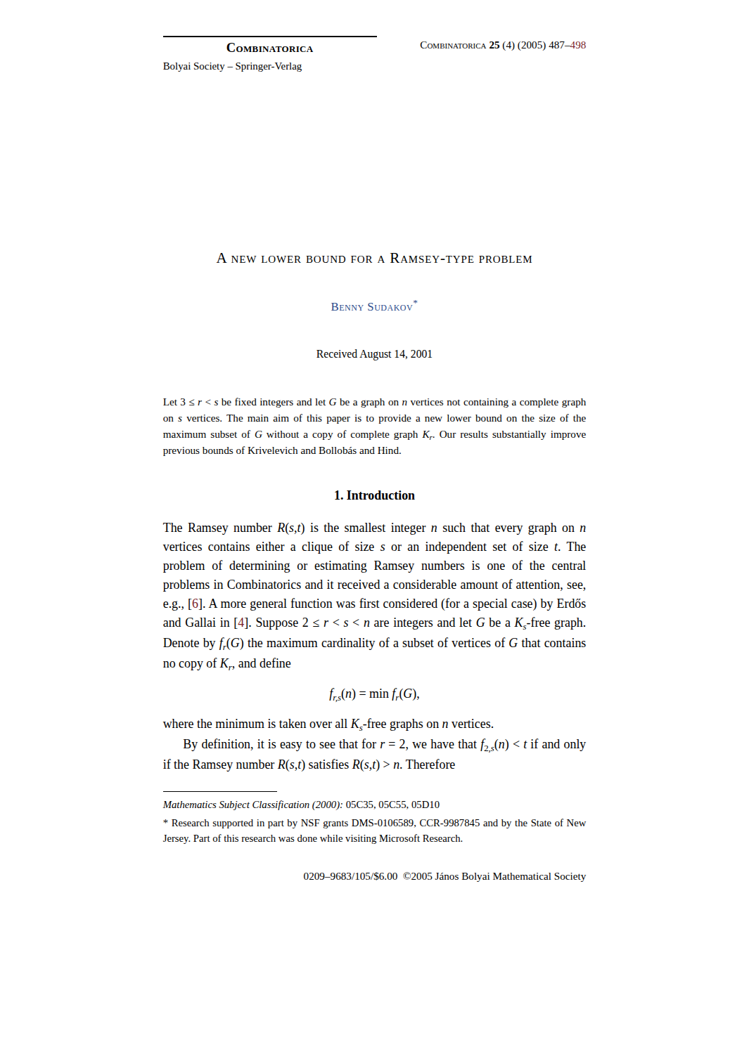Combinatorica
Bolyai Society – Springer-Verlag
Combinatorica 25 (4) (2005) 487–498
A new lower bound for a Ramsey-type problem
Benny Sudakov*
Received August 14, 2001
Let 3 ≤ r < s be fixed integers and let G be a graph on n vertices not containing a complete graph on s vertices. The main aim of this paper is to provide a new lower bound on the size of the maximum subset of G without a copy of complete graph Kr. Our results substantially improve previous bounds of Krivelevich and Bollobás and Hind.
1. Introduction
The Ramsey number R(s,t) is the smallest integer n such that every graph on n vertices contains either a clique of size s or an independent set of size t. The problem of determining or estimating Ramsey numbers is one of the central problems in Combinatorics and it received a considerable amount of attention, see, e.g., [6]. A more general function was first considered (for a special case) by Erdős and Gallai in [4]. Suppose 2 ≤ r < s < n are integers and let G be a Ks-free graph. Denote by fr(G) the maximum cardinality of a subset of vertices of G that contains no copy of Kr, and define
fr,s(n) = min fr(G),
where the minimum is taken over all Ks-free graphs on n vertices.
By definition, it is easy to see that for r = 2, we have that f 2,s(n) < t if and only if the Ramsey number R(s,t) satisfies R(s,t) > n. Therefore
Mathematics Subject Classification (2000): 05C35, 05C55, 05D10
* Research supported in part by NSF grants DMS-0106589, CCR-9987845 and by the State of New Jersey. Part of this research was done while visiting Microsoft Research.
0209–9683/105/$6.00 ©2005 János Bolyai Mathematical Society